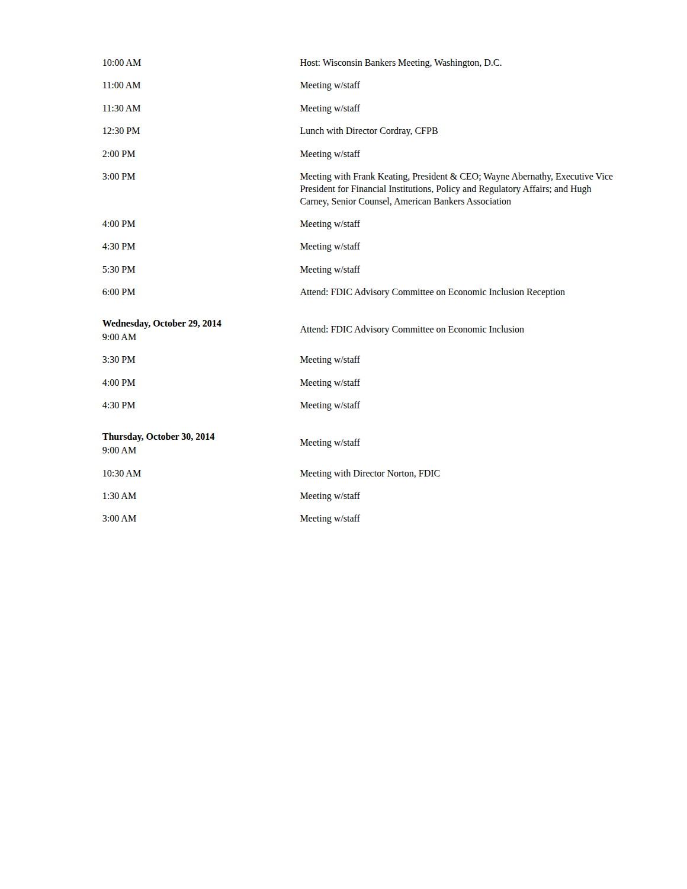| 10:00 AM | Host: Wisconsin Bankers Meeting, Washington, D.C. |
| 11:00 AM | Meeting w/staff |
| 11:30 AM | Meeting w/staff |
| 12:30 PM | Lunch with Director Cordray, CFPB |
| 2:00 PM | Meeting w/staff |
| 3:00 PM | Meeting with Frank Keating, President & CEO; Wayne Abernathy, Executive Vice President for Financial Institutions, Policy and Regulatory Affairs; and Hugh Carney, Senior Counsel, American Bankers Association |
| 4:00 PM | Meeting w/staff |
| 4:30 PM | Meeting w/staff |
| 5:30 PM | Meeting w/staff |
| 6:00 PM | Attend: FDIC Advisory Committee on Economic Inclusion Reception |
| Wednesday, October 29, 2014 9:00 AM | Attend: FDIC Advisory Committee on Economic Inclusion |
| 3:30 PM | Meeting w/staff |
| 4:00 PM | Meeting w/staff |
| 4:30 PM | Meeting w/staff |
| Thursday, October 30, 2014 9:00 AM | Meeting w/staff |
| 10:30 AM | Meeting with Director Norton, FDIC |
| 1:30 AM | Meeting w/staff |
| 3:00 AM | Meeting w/staff |